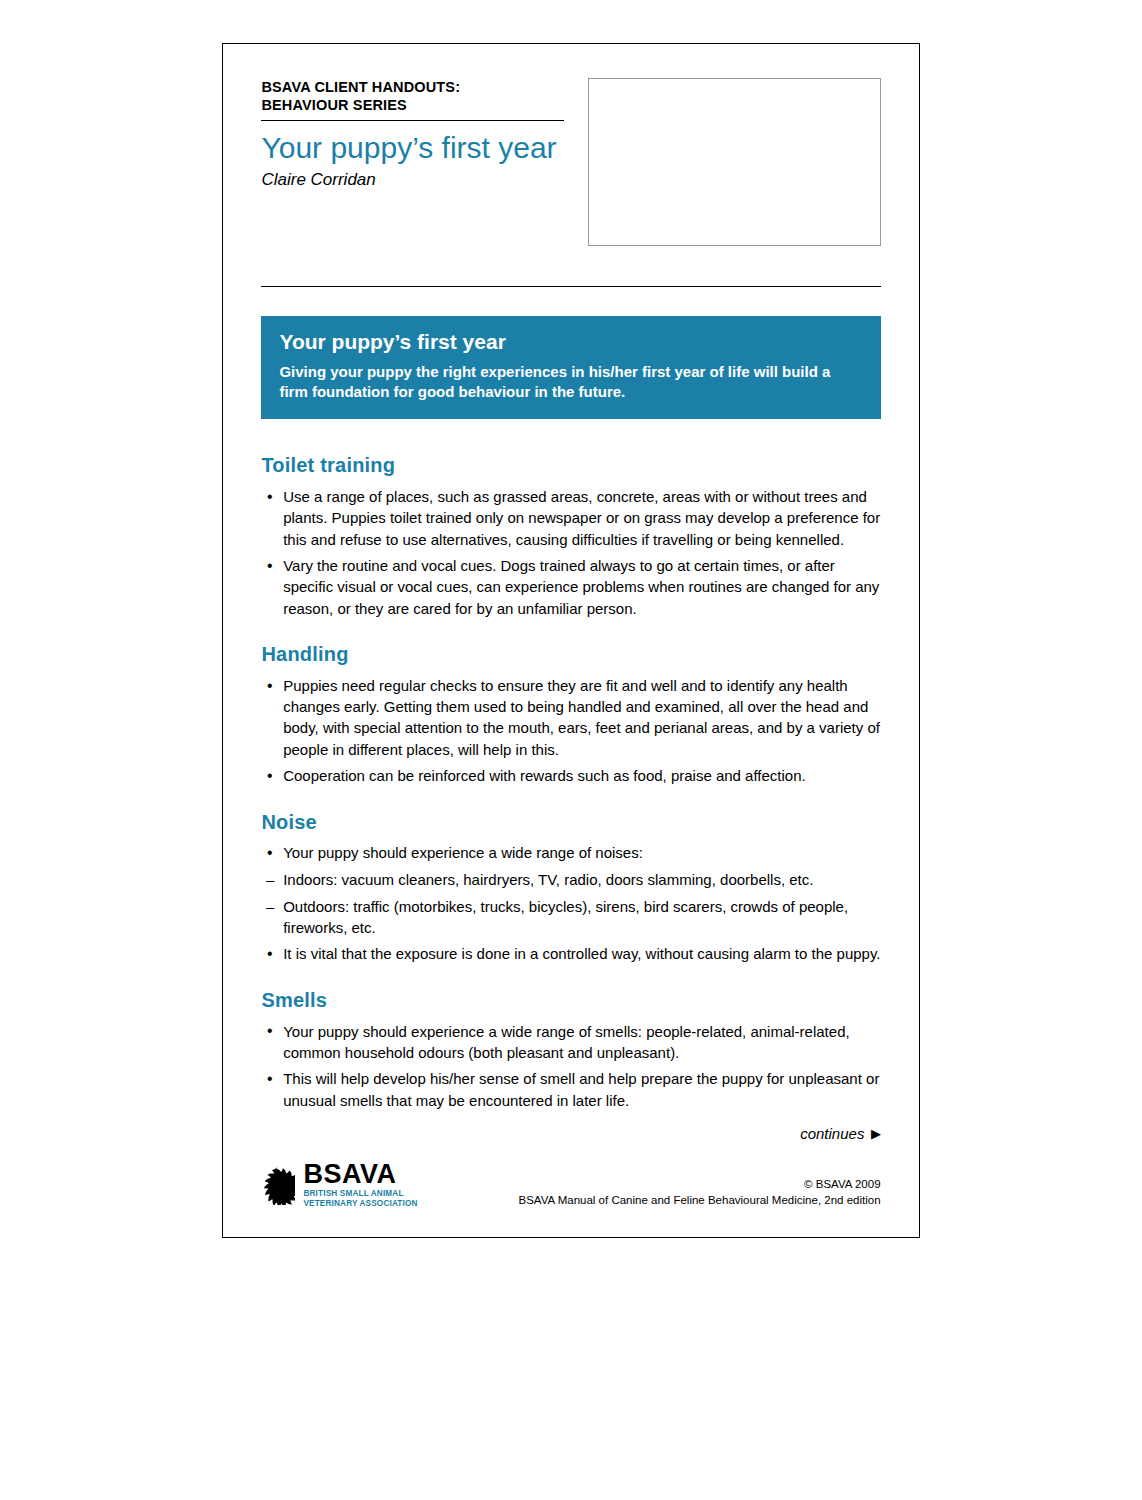BSAVA Client Handouts:
Behaviour Series
Your puppy’s first year
Claire Corridan
Your puppy’s first year
Giving your puppy the right experiences in his/her first year of life will build a firm foundation for good behaviour in the future.
Toilet training
Use a range of places, such as grassed areas, concrete, areas with or without trees and plants. Puppies toilet trained only on newspaper or on grass may develop a preference for this and refuse to use alternatives, causing difficulties if travelling or being kennelled.
Vary the routine and vocal cues. Dogs trained always to go at certain times, or after specific visual or vocal cues, can experience problems when routines are changed for any reason, or they are cared for by an unfamiliar person.
Handling
Puppies need regular checks to ensure they are fit and well and to identify any health changes early. Getting them used to being handled and examined, all over the head and body, with special attention to the mouth, ears, feet and perianal areas, and by a variety of people in different places, will help in this.
Cooperation can be reinforced with rewards such as food, praise and affection.
Noise
Your puppy should experience a wide range of noises:
Indoors: vacuum cleaners, hairdryers, TV, radio, doors slamming, doorbells, etc.
Outdoors: traffic (motorbikes, trucks, bicycles), sirens, bird scarers, crowds of people, fireworks, etc.
It is vital that the exposure is done in a controlled way, without causing alarm to the puppy.
Smells
Your puppy should experience a wide range of smells: people-related, animal-related, common household odours (both pleasant and unpleasant).
This will help develop his/her sense of smell and help prepare the puppy for unpleasant or unusual smells that may be encountered in later life.
continues ▶
BSAVA
BRITISH SMALL ANIMAL
VETERINARY ASSOCIATION
© BSAVA 2009
BSAVA Manual of Canine and Feline Behavioural Medicine, 2nd edition